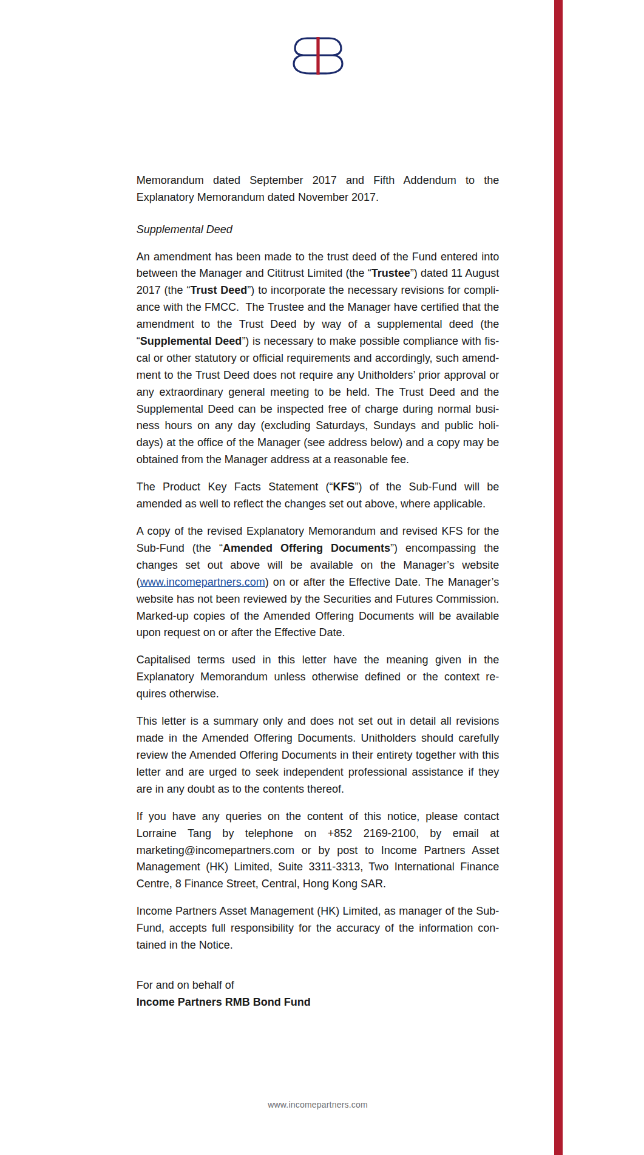Memorandum dated September 2017 and Fifth Addendum to the Explanatory Memorandum dated November 2017.
Supplemental Deed
An amendment has been made to the trust deed of the Fund entered into between the Manager and Cititrust Limited (the “Trustee”) dated 11 August 2017 (the “Trust Deed”) to incorporate the necessary revisions for compliance with the FMCC. The Trustee and the Manager have certified that the amendment to the Trust Deed by way of a supplemental deed (the “Supplemental Deed”) is necessary to make possible compliance with fiscal or other statutory or official requirements and accordingly, such amendment to the Trust Deed does not require any Unitholders’ prior approval or any extraordinary general meeting to be held. The Trust Deed and the Supplemental Deed can be inspected free of charge during normal business hours on any day (excluding Saturdays, Sundays and public holidays) at the office of the Manager (see address below) and a copy may be obtained from the Manager address at a reasonable fee.
The Product Key Facts Statement (“KFS”) of the Sub-Fund will be amended as well to reflect the changes set out above, where applicable.
A copy of the revised Explanatory Memorandum and revised KFS for the Sub-Fund (the “Amended Offering Documents”) encompassing the changes set out above will be available on the Manager’s website (www.incomepartners.com) on or after the Effective Date. The Manager’s website has not been reviewed by the Securities and Futures Commission. Marked-up copies of the Amended Offering Documents will be available upon request on or after the Effective Date.
Capitalised terms used in this letter have the meaning given in the Explanatory Memorandum unless otherwise defined or the context requires otherwise.
This letter is a summary only and does not set out in detail all revisions made in the Amended Offering Documents. Unitholders should carefully review the Amended Offering Documents in their entirety together with this letter and are urged to seek independent professional assistance if they are in any doubt as to the contents thereof.
If you have any queries on the content of this notice, please contact Lorraine Tang by telephone on +852 2169-2100, by email at marketing@incomepartners.com or by post to Income Partners Asset Management (HK) Limited, Suite 3311-3313, Two International Finance Centre, 8 Finance Street, Central, Hong Kong SAR.
Income Partners Asset Management (HK) Limited, as manager of the Sub-Fund, accepts full responsibility for the accuracy of the information contained in the Notice.
For and on behalf of
Income Partners RMB Bond Fund
www.incomepartners.com